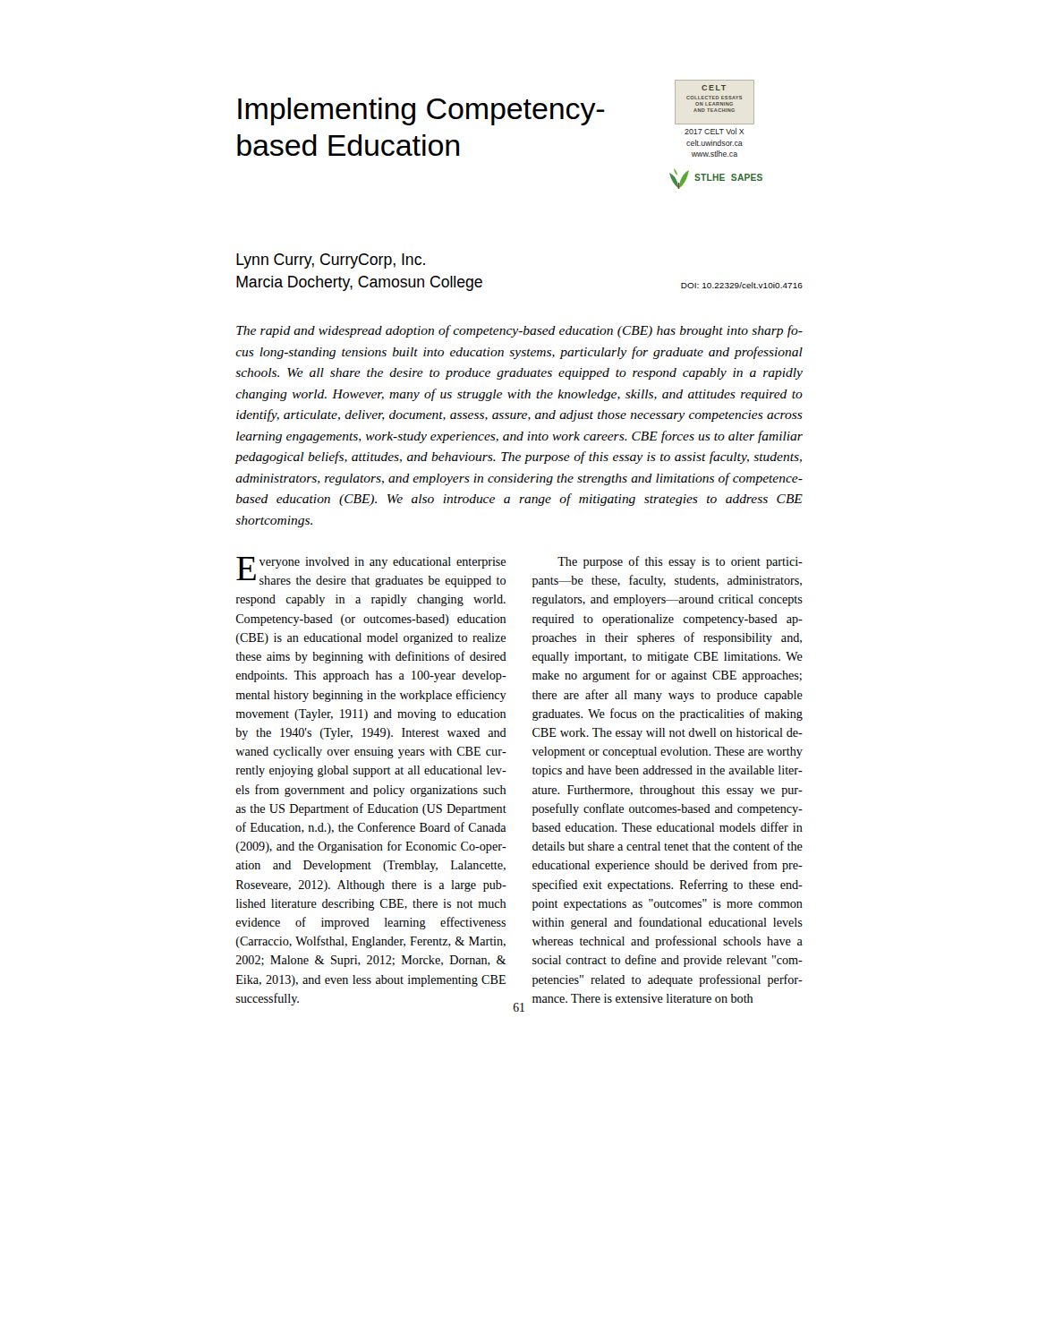Implementing Competency-based Education
CELT Collected Essays
on Learning
and Teaching
2017 CELT Vol X
celt.uwindsor.ca
www.stlhe.ca
STLHE SAPES
Lynn Curry, CurryCorp, Inc.
Marcia Docherty, Camosun College DOI: 10.22329/celt.v10i0.4716
The rapid and widespread adoption of competency-based education (CBE) has brought into sharp focus long-standing tensions built into education systems, particularly for graduate and professional schools. We all share the desire to produce graduates equipped to respond capably in a rapidly changing world. However, many of us struggle with the knowledge, skills, and attitudes required to identify, articulate, deliver, document, assess, assure, and adjust those necessary competencies across learning engagements, work-study experiences, and into work careers. CBE forces us to alter familiar pedagogical beliefs, attitudes, and behaviours. The purpose of this essay is to assist faculty, students, administrators, regulators, and employers in considering the strengths and limitations of competence-based education (CBE). We also introduce a range of mitigating strategies to address CBE shortcomings.
Everyone involved in any educational enterprise shares the desire that graduates be equipped to respond capably in a rapidly changing world. Competency-based (or outcomes-based) education (CBE) is an educational model organized to realize these aims by beginning with definitions of desired endpoints. This approach has a 100-year developmental history beginning in the workplace efficiency movement (Tayler, 1911) and moving to education by the 1940's (Tyler, 1949). Interest waxed and waned cyclically over ensuing years with CBE currently enjoying global support at all educational levels from government and policy organizations such as the US Department of Education (US Department of Education, n.d.), the Conference Board of Canada (2009), and the Organisation for Economic Co-operation and Development (Tremblay, Lalancette, Roseveare, 2012). Although there is a large published literature describing CBE, there is not much evidence of improved learning effectiveness (Carraccio, Wolfsthal, Englander, Ferentz, & Martin, 2002; Malone & Supri, 2012; Morcke, Dornan, & Eika, 2013), and even less about implementing CBE successfully.
The purpose of this essay is to orient participants—be these, faculty, students, administrators, regulators, and employers—around critical concepts required to operationalize competency-based approaches in their spheres of responsibility and, equally important, to mitigate CBE limitations. We make no argument for or against CBE approaches; there are after all many ways to produce capable graduates. We focus on the practicalities of making CBE work. The essay will not dwell on historical development or conceptual evolution. These are worthy topics and have been addressed in the available literature. Furthermore, throughout this essay we purposefully conflate outcomes-based and competency-based education. These educational models differ in details but share a central tenet that the content of the educational experience should be derived from pre-specified exit expectations. Referring to these endpoint expectations as "outcomes" is more common within general and foundational educational levels whereas technical and professional schools have a social contract to define and provide relevant "competencies" related to adequate professional performance. There is extensive literature on both
61